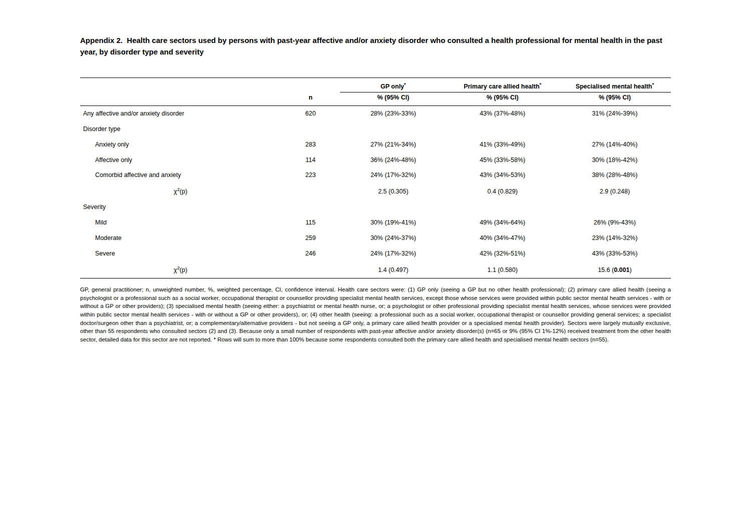Appendix 2. Health care sectors used by persons with past-year affective and/or anxiety disorder who consulted a health professional for mental health in the past year, by disorder type and severity
| | | GP only * | Primary care allied health * | Specialised mental health * |
| --- | --- | --- | --- | --- |
| | n | % (95% CI) | % (95% CI) | % (95% CI) |
| Any affective and/or anxiety disorder | 620 | 28% (23%-33%) | 43% (37%-48%) | 31% (24%-39%) |
| Disorder type | | | | |
| Anxiety only | 283 | 27% (21%-34%) | 41% (33%-49%) | 27% (14%-40%) |
| Affective only | 114 | 36% (24%-48%) | 45% (33%-58%) | 30% (18%-42%) |
| Comorbid affective and anxiety | 223 | 24% (17%-32%) | 43% (34%-53%) | 38% (28%-48%) |
| χ 2 (p) | | 2.5 (0.305) | 0.4 (0.829) | 2.9 (0.248) |
| Severity | | | | |
| Mild | 115 | 30% (19%-41%) | 49% (34%-64%) | 26% (9%-43%) |
| Moderate | 259 | 30% (24%-37%) | 40% (34%-47%) | 23% (14%-32%) |
| Severe | 246 | 24% (17%-32%) | 42% (32%-51%) | 43% (33%-53%) |
| χ 2 (p) | | 1.4 (0.497) | 1.1 (0.580) | 15.6 ( 0.001 ) |
GP, general practitioner; n, unweighted number, %, weighted percentage, CI, confidence interval. Health care sectors were: (1) GP only (seeing a GP but no other health professional); (2) primary care allied health (seeing a psychologist or a professional such as a social worker, occupational therapist or counsellor providing specialist mental health services, except those whose services were provided within public sector mental health services - with or without a GP or other providers); (3) specialised mental health (seeing either: a psychiatrist or mental health nurse, or; a psychologist or other professional providing specialist mental health services, whose services were provided within public sector mental health services - with or without a GP or other providers), or; (4) other health (seeing: a professional such as a social worker, occupational therapist or counsellor providing general services; a specialist doctor/surgeon other than a psychiatrist, or; a complementary/alternative providers - but not seeing a GP only, a primary care allied health provider or a specialised mental health provider). Sectors were largely mutually exclusive, other than 55 respondents who consulted sectors (2) and (3). Because only a small number of respondents with past-year affective and/or anxiety disorder(s) (n=65 or 9% (95% CI 1%-12%) received treatment from the other health sector, detailed data for this sector are not reported. * Rows will sum to more than 100% because some respondents consulted both the primary care allied health and specialised mental health sectors (n=55).